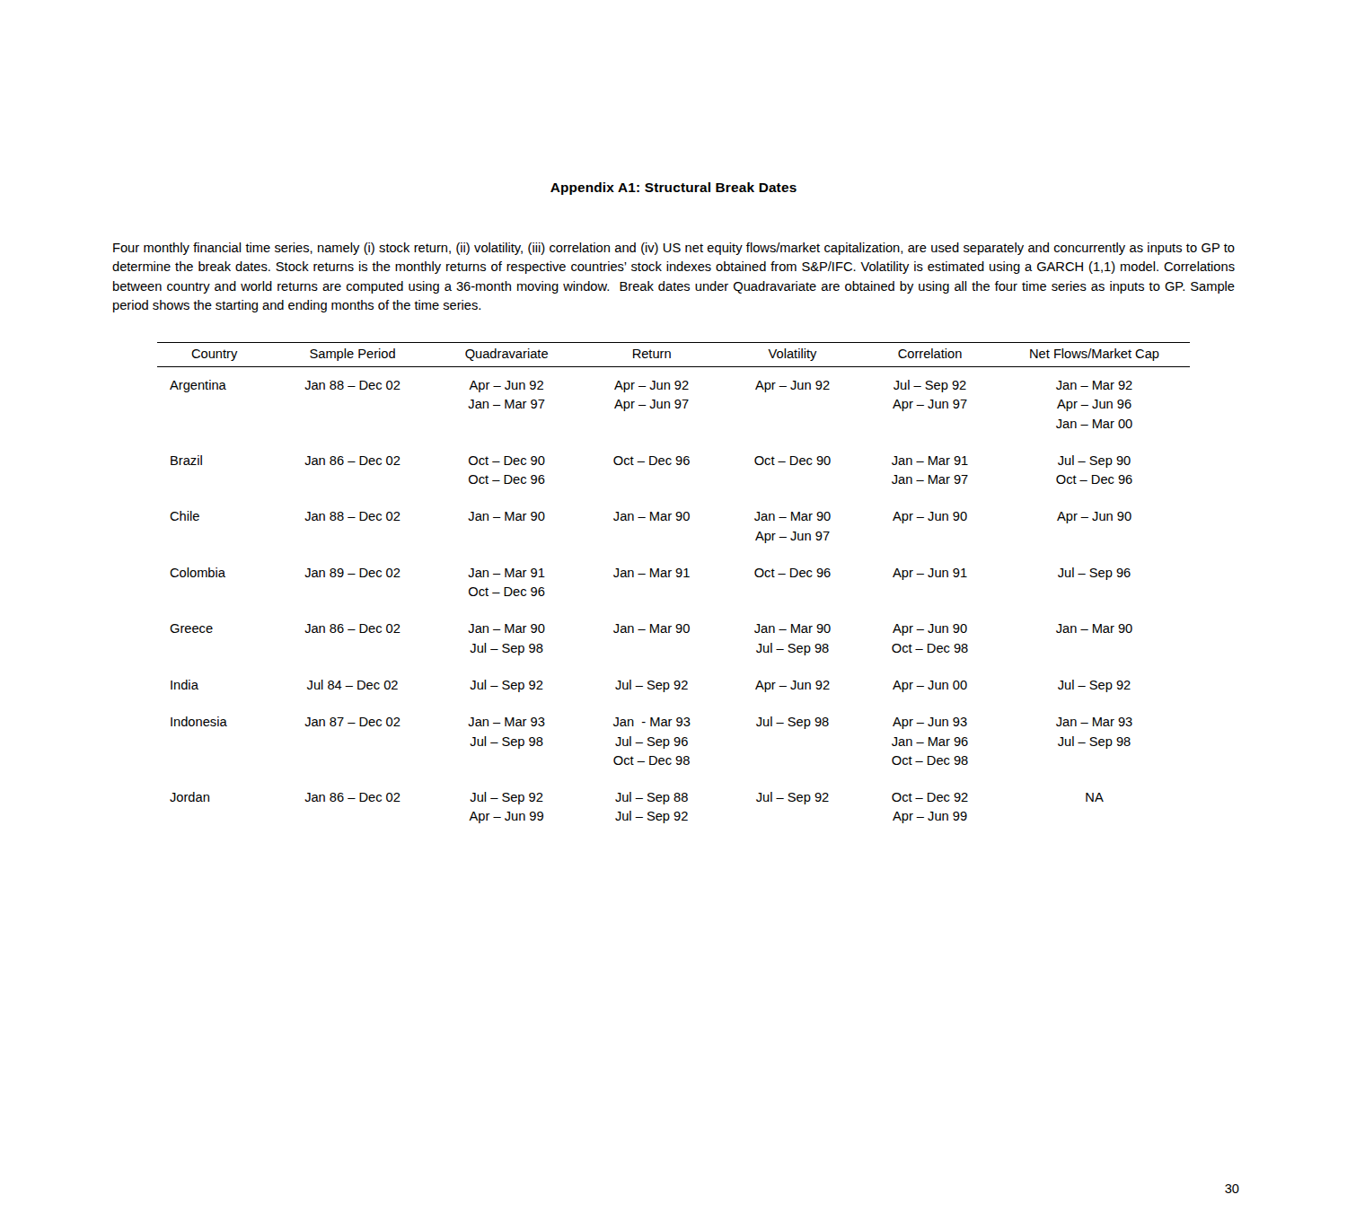Appendix A1: Structural Break Dates
Four monthly financial time series, namely (i) stock return, (ii) volatility, (iii) correlation and (iv) US net equity flows/market capitalization, are used separately and concurrently as inputs to GP to determine the break dates. Stock returns is the monthly returns of respective countries’ stock indexes obtained from S&P/IFC. Volatility is estimated using a GARCH (1,1) model. Correlations between country and world returns are computed using a 36-month moving window. Break dates under Quadravariate are obtained by using all the four time series as inputs to GP. Sample period shows the starting and ending months of the time series.
| Country | Sample Period | Quadravariate | Return | Volatility | Correlation | Net Flows/Market Cap |
| --- | --- | --- | --- | --- | --- | --- |
| Argentina | Jan 88 – Dec 02 | Apr – Jun 92 Jan – Mar 97 | Apr – Jun 92 Apr – Jun 97 | Apr – Jun 92 | Jul – Sep 92 Apr – Jun 97 | Jan – Mar 92 Apr – Jun 96 Jan – Mar 00 |
| Brazil | Jan 86 – Dec 02 | Oct – Dec 90 Oct – Dec 96 | Oct – Dec 96 | Oct – Dec 90 | Jan – Mar 91 Jan – Mar 97 | Jul – Sep 90 Oct – Dec 96 |
| Chile | Jan 88 – Dec 02 | Jan – Mar 90 | Jan – Mar 90 | Jan – Mar 90 Apr – Jun 97 | Apr – Jun 90 | Apr – Jun 90 |
| Colombia | Jan 89 – Dec 02 | Jan – Mar 91 Oct – Dec 96 | Jan – Mar 91 | Oct – Dec 96 | Apr – Jun 91 | Jul – Sep 96 |
| Greece | Jan 86 – Dec 02 | Jan – Mar 90 Jul – Sep 98 | Jan – Mar 90 | Jan – Mar 90 Jul – Sep 98 | Apr – Jun 90 Oct – Dec 98 | Jan – Mar 90 |
| India | Jul 84 – Dec 02 | Jul – Sep 92 | Jul – Sep 92 | Apr – Jun 92 | Apr – Jun 00 | Jul – Sep 92 |
| Indonesia | Jan 87 – Dec 02 | Jan – Mar 93 Jul – Sep 98 | Jan - Mar 93 Jul – Sep 96 Oct – Dec 98 | Jul – Sep 98 | Apr – Jun 93 Jan – Mar 96 Oct – Dec 98 | Jan – Mar 93 Jul – Sep 98 |
| Jordan | Jan 86 – Dec 02 | Jul – Sep 92 Apr – Jun 99 | Jul – Sep 88 Jul – Sep 92 | Jul – Sep 92 | Oct – Dec 92 Apr – Jun 99 | NA |
30